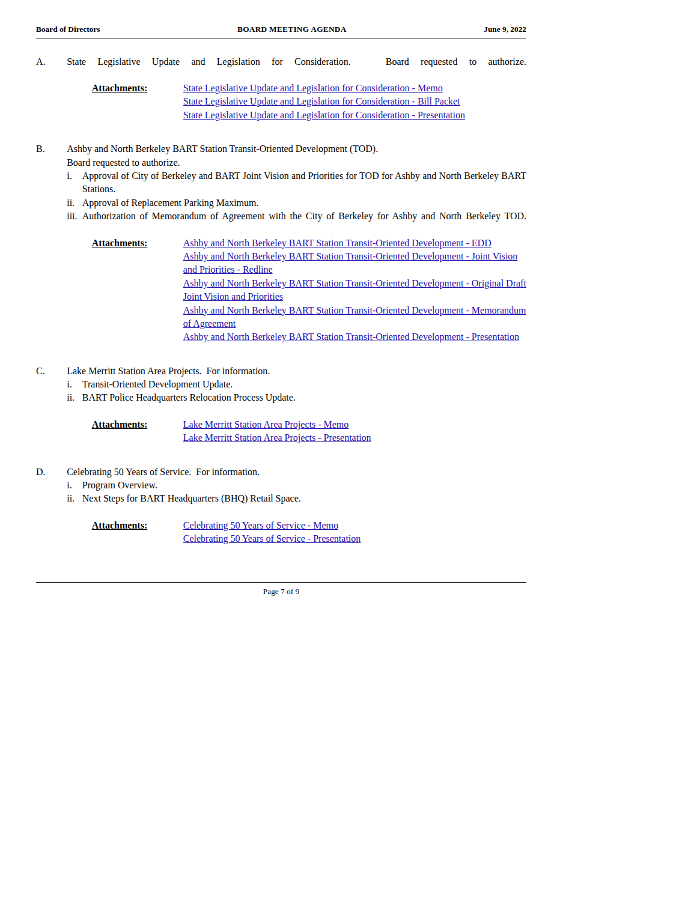Board of Directors
BOARD MEETING AGENDA
June 9, 2022
A.
State Legislative Update and Legislation for Consideration. Board requested to authorize.
Attachments:
State Legislative Update and Legislation for Consideration - Memo
State Legislative Update and Legislation for Consideration - Bill Packet
State Legislative Update and Legislation for Consideration - Presentation
B.
Ashby and North Berkeley BART Station Transit-Oriented Development (TOD).
Board requested to authorize.
i. Approval of City of Berkeley and BART Joint Vision and Priorities for TOD for Ashby and North Berkeley BART Stations.
ii. Approval of Replacement Parking Maximum.
iii. Authorization of Memorandum of Agreement with the City of Berkeley for Ashby and North Berkeley TOD.
Attachments:
Ashby and North Berkeley BART Station Transit-Oriented Development - EDD
Ashby and North Berkeley BART Station Transit-Oriented Development - Joint Vision and Priorities - Redline
Ashby and North Berkeley BART Station Transit-Oriented Development - Original Draft Joint Vision and Priorities
Ashby and North Berkeley BART Station Transit-Oriented Development - Memorandum of Agreement
Ashby and North Berkeley BART Station Transit-Oriented Development - Presentation
C.
Lake Merritt Station Area Projects. For information.
i. Transit-Oriented Development Update.
ii. BART Police Headquarters Relocation Process Update.
Attachments:
Lake Merritt Station Area Projects - Memo
Lake Merritt Station Area Projects - Presentation
D.
Celebrating 50 Years of Service. For information.
i. Program Overview.
ii. Next Steps for BART Headquarters (BHQ) Retail Space.
Attachments:
Celebrating 50 Years of Service - Memo
Celebrating 50 Years of Service - Presentation
Page 7 of 9